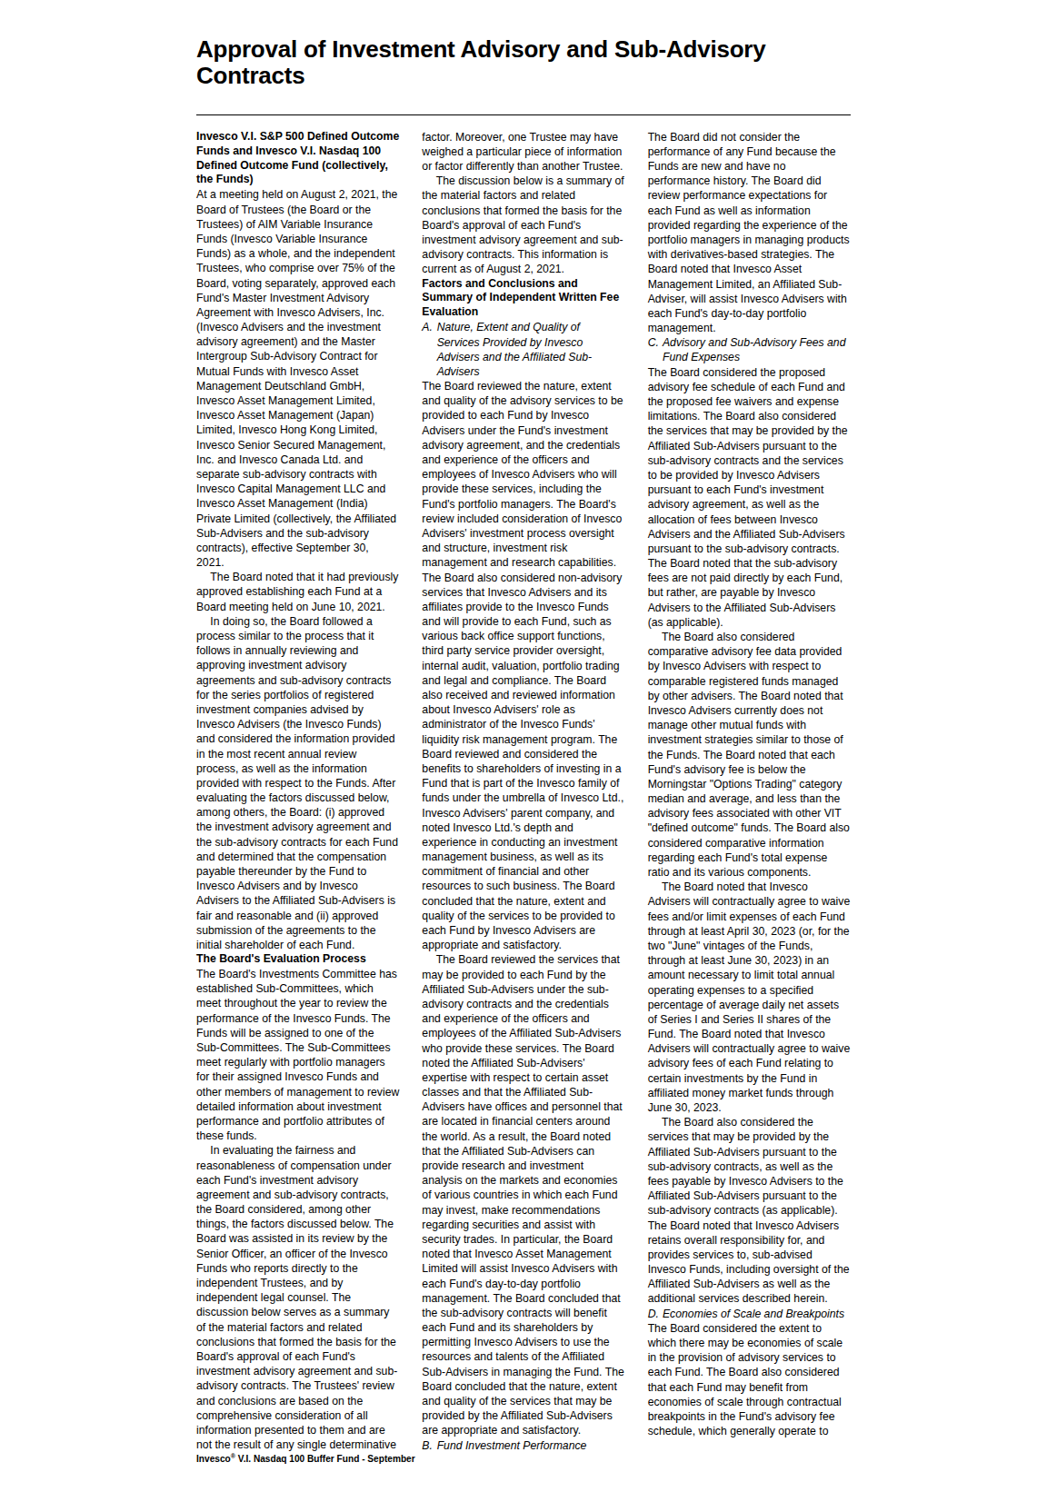Approval of Investment Advisory and Sub-Advisory Contracts
Invesco V.I. S&P 500 Defined Outcome Funds and Invesco V.I. Nasdaq 100 Defined Outcome Fund (collectively, the Funds)
At a meeting held on August 2, 2021, the Board of Trustees (the Board or the Trustees) of AIM Variable Insurance Funds (Invesco Variable Insurance Funds) as a whole, and the independent Trustees, who comprise over 75% of the Board, voting separately, approved each Fund's Master Investment Advisory Agreement with Invesco Advisers, Inc. (Invesco Advisers and the investment advisory agreement) and the Master Intergroup Sub-Advisory Contract for Mutual Funds with Invesco Asset Management Deutschland GmbH, Invesco Asset Management Limited, Invesco Asset Management (Japan) Limited, Invesco Hong Kong Limited, Invesco Senior Secured Management, Inc. and Invesco Canada Ltd. and separate sub-advisory contracts with Invesco Capital Management LLC and Invesco Asset Management (India) Private Limited (collectively, the Affiliated Sub-Advisers and the sub-advisory contracts), effective September 30, 2021.
The Board noted that it had previously approved establishing each Fund at a Board meeting held on June 10, 2021.
In doing so, the Board followed a process similar to the process that it follows in annually reviewing and approving investment advisory agreements and sub-advisory contracts for the series portfolios of registered investment companies advised by Invesco Advisers (the Invesco Funds) and considered the information provided in the most recent annual review process, as well as the information provided with respect to the Funds. After evaluating the factors discussed below, among others, the Board: (i) approved the investment advisory agreement and the sub-advisory contracts for each Fund and determined that the compensation payable thereunder by the Fund to Invesco Advisers and by Invesco Advisers to the Affiliated Sub-Advisers is fair and reasonable and (ii) approved submission of the agreements to the initial shareholder of each Fund.
The Board's Evaluation Process
The Board's Investments Committee has established Sub-Committees, which meet throughout the year to review the performance of the Invesco Funds. The Funds will be assigned to one of the Sub-Committees. The Sub-Committees meet regularly with portfolio managers for their assigned Invesco Funds and other members of management to review detailed information about investment performance and portfolio attributes of these funds.
In evaluating the fairness and reasonableness of compensation under each Fund's investment advisory agreement and sub-advisory contracts, the Board considered, among other things, the factors discussed below. The Board was assisted in its review by the Senior Officer, an officer of the Invesco Funds who reports directly to the independent Trustees, and by independent legal counsel. The discussion below serves as a summary of the material factors and related conclusions that formed the basis for the Board's approval of each Fund's investment advisory agreement and sub-advisory contracts. The Trustees' review and conclusions are based on the comprehensive consideration of all information presented to them and are not the result of any single determinative factor. Moreover, one Trustee may have weighed a particular piece of information or factor differently than another Trustee.
The discussion below is a summary of the material factors and related conclusions that formed the basis for the Board's approval of each Fund's investment advisory agreement and sub-advisory contracts. This information is current as of August 2, 2021.
Factors and Conclusions and Summary of Independent Written Fee Evaluation
A. Nature, Extent and Quality of Services Provided by Invesco Advisers and the Affiliated Sub-Advisers
The Board reviewed the nature, extent and quality of the advisory services to be provided to each Fund by Invesco Advisers under the Fund's investment advisory agreement, and the credentials and experience of the officers and employees of Invesco Advisers who will provide these services, including the Fund's portfolio managers. The Board's review included consideration of Invesco Advisers' investment process oversight and structure, investment risk management and research capabilities. The Board also considered non-advisory services that Invesco Advisers and its affiliates provide to the Invesco Funds and will provide to each Fund, such as various back office support functions, third party service provider oversight, internal audit, valuation, portfolio trading and legal and compliance. The Board also received and reviewed information about Invesco Advisers' role as administrator of the Invesco Funds' liquidity risk management program. The Board reviewed and considered the benefits to shareholders of investing in a Fund that is part of the Invesco family of funds under the umbrella of Invesco Ltd., Invesco Advisers' parent company, and noted Invesco Ltd.'s depth and experience in conducting an investment management business, as well as its commitment of financial and other resources to such business. The Board concluded that the nature, extent and quality of the services to be provided to each Fund by Invesco Advisers are appropriate and satisfactory.
The Board reviewed the services that may be provided to each Fund by the Affiliated Sub-Advisers under the sub-advisory contracts and the credentials and experience of the officers and employees of the Affiliated Sub-Advisers who provide these services. The Board noted the Affiliated Sub-Advisers' expertise with respect to certain asset classes and that the Affiliated Sub-Advisers have offices and personnel that are located in financial centers around the world. As a result, the Board noted that the Affiliated Sub-Advisers can provide research and investment analysis on the markets and economies of various countries in which each Fund may invest, make recommendations regarding securities and assist with security trades. In particular, the Board noted that Invesco Asset Management Limited will assist Invesco Advisers with each Fund's day-to-day portfolio management. The Board concluded that the sub-advisory contracts will benefit each Fund and its shareholders by permitting Invesco Advisers to use the resources and talents of the Affiliated Sub-Advisers in managing the Fund. The Board concluded that the nature, extent and quality of the services that may be provided by the Affiliated Sub-Advisers are appropriate and satisfactory.
B. Fund Investment Performance
The Board did not consider the performance of any Fund because the Funds are new and have no performance history. The Board did review performance expectations for each Fund as well as information provided regarding the experience of the portfolio managers in managing products with derivatives-based strategies. The Board noted that Invesco Asset Management Limited, an Affiliated Sub-Adviser, will assist Invesco Advisers with each Fund's day-to-day portfolio management.
C. Advisory and Sub-Advisory Fees and Fund Expenses
The Board considered the proposed advisory fee schedule of each Fund and the proposed fee waivers and expense limitations. The Board also considered the services that may be provided by the Affiliated Sub-Advisers pursuant to the sub-advisory contracts and the services to be provided by Invesco Advisers pursuant to each Fund's investment advisory agreement, as well as the allocation of fees between Invesco Advisers and the Affiliated Sub-Advisers pursuant to the sub-advisory contracts. The Board noted that the sub-advisory fees are not paid directly by each Fund, but rather, are payable by Invesco Advisers to the Affiliated Sub-Advisers (as applicable).
The Board also considered comparative advisory fee data provided by Invesco Advisers with respect to comparable registered funds managed by other advisers. The Board noted that Invesco Advisers currently does not manage other mutual funds with investment strategies similar to those of the Funds. The Board noted that each Fund's advisory fee is below the Morningstar "Options Trading" category median and average, and less than the advisory fees associated with other VIT "defined outcome" funds. The Board also considered comparative information regarding each Fund's total expense ratio and its various components.
The Board noted that Invesco Advisers will contractually agree to waive fees and/or limit expenses of each Fund through at least April 30, 2023 (or, for the two "June" vintages of the Funds, through at least June 30, 2023) in an amount necessary to limit total annual operating expenses to a specified percentage of average daily net assets of Series I and Series II shares of the Fund. The Board noted that Invesco Advisers will contractually agree to waive advisory fees of each Fund relating to certain investments by the Fund in affiliated money market funds through June 30, 2023.
The Board also considered the services that may be provided by the Affiliated Sub-Advisers pursuant to the sub-advisory contracts, as well as the fees payable by Invesco Advisers to the Affiliated Sub-Advisers pursuant to the sub-advisory contracts (as applicable). The Board noted that Invesco Advisers retains overall responsibility for, and provides services to, sub-advised Invesco Funds, including oversight of the Affiliated Sub-Advisers as well as the additional services described herein.
D. Economies of Scale and Breakpoints
The Board considered the extent to which there may be economies of scale in the provision of advisory services to each Fund. The Board also considered that each Fund may benefit from economies of scale through contractual breakpoints in the Fund's advisory fee schedule, which generally operate to
Invesco® V.I. Nasdaq 100 Buffer Fund - September